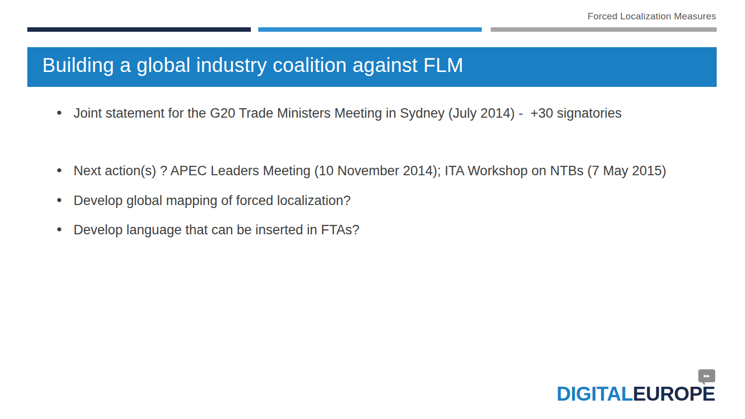Forced Localization Measures
Building a global industry coalition against FLM
Joint statement for the G20 Trade Ministers Meeting in Sydney (July 2014) - +30 signatories
Next action(s) ? APEC Leaders Meeting (10 November 2014); ITA Workshop on NTBs (7 May 2015)
Develop global mapping of forced localization?
Develop language that can be inserted in FTAs?
DIGITAL EUROPE
▸▸